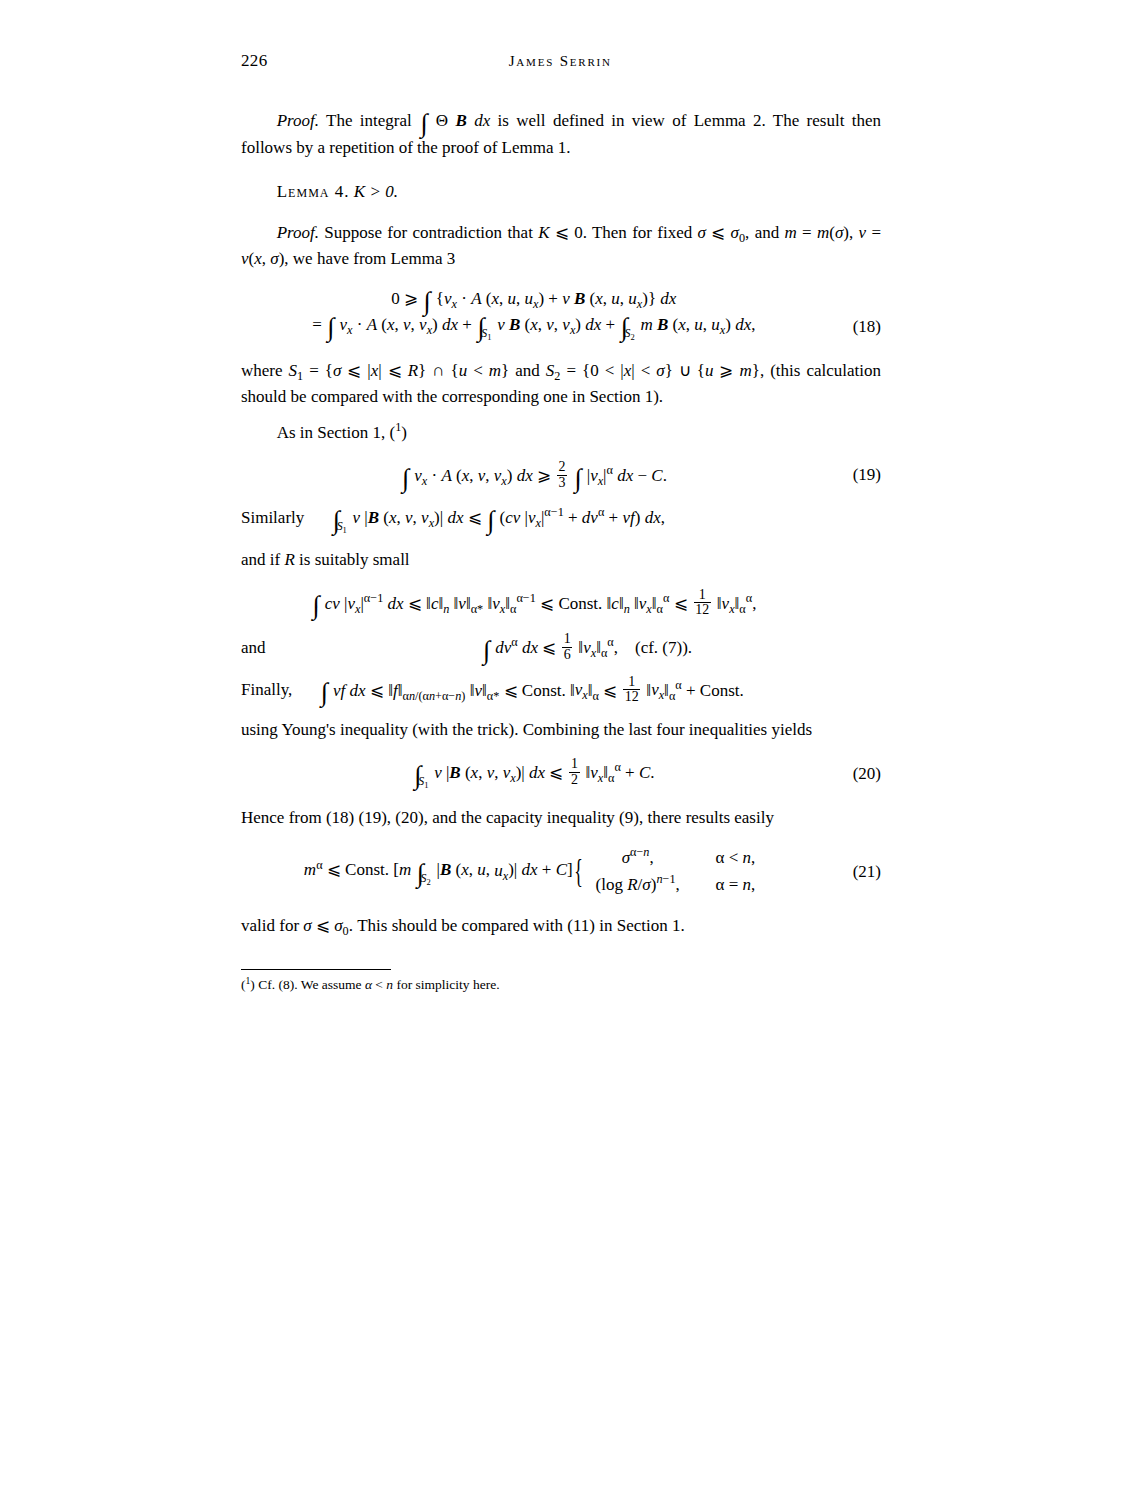226
James Serrin
Proof. The integral ∫ Θ B dx is well defined in view of Lemma 2. The result then follows by a repetition of the proof of Lemma 1.
Lemma 4. K > 0.
Proof. Suppose for contradiction that K ⩽ 0. Then for fixed σ ⩽ σ0, and m = m(σ), v = v(x, σ), we have from Lemma 3
0 ⩾ ∫ {vx · A (x, u, ux) + v B (x, u, ux)} dx
= ∫ vx · A (x, v, vx) dx + ∫S1 v B (x, v, vx) dx + ∫S2 m B (x, u, ux) dx,
(18)
where S1 = {σ ⩽ |x| ⩽ R} ∩ {u < m} and S2 = {0 < |x| < σ} ∪ {u ⩾ m}, (this calculation should be compared with the corresponding one in Section 1).
As in Section 1, (1)
∫ vx · A (x, v, vx) dx ⩾ 23 ∫ |vx|α dx − C.
(19)
Similarly
∫S1 v |B (x, v, vx)| dx ⩽ ∫ (cv |vx|α−1 + dvα + vf) dx,
and if R is suitably small
∫ cv |vx|α−1 dx ⩽ ‖c‖n ‖v‖α* ‖vx‖αα−1 ⩽ Const. ‖c‖n ‖vx‖αα ⩽ 112 ‖vx‖αα,
and
∫ dvα dx ⩽ 16 ‖vx‖αα, (cf. (7)).
Finally,
∫ vf dx ⩽ ‖f‖αn/(αn+α−n) ‖v‖α* ⩽ Const. ‖vx‖α ⩽ 112 ‖vx‖αα + Const.
using Young's inequality (with the trick). Combining the last four inequalities yields
∫S1 v |B (x, v, vx)| dx ⩽ 12 ‖vx‖αα + C.
(20)
Hence from (18) (19), (20), and the capacity inequality (9), there results easily
mα ⩽ Const. [m ∫S2 |B (x, u, ux)| dx + C]{
| σ α− n , | α < n , |
| (log R / σ ) n −1 , | α = n , |
(21)
valid for σ ⩽ σ0. This should be compared with (11) in Section 1.
(1) Cf. (8). We assume α < n for simplicity here.